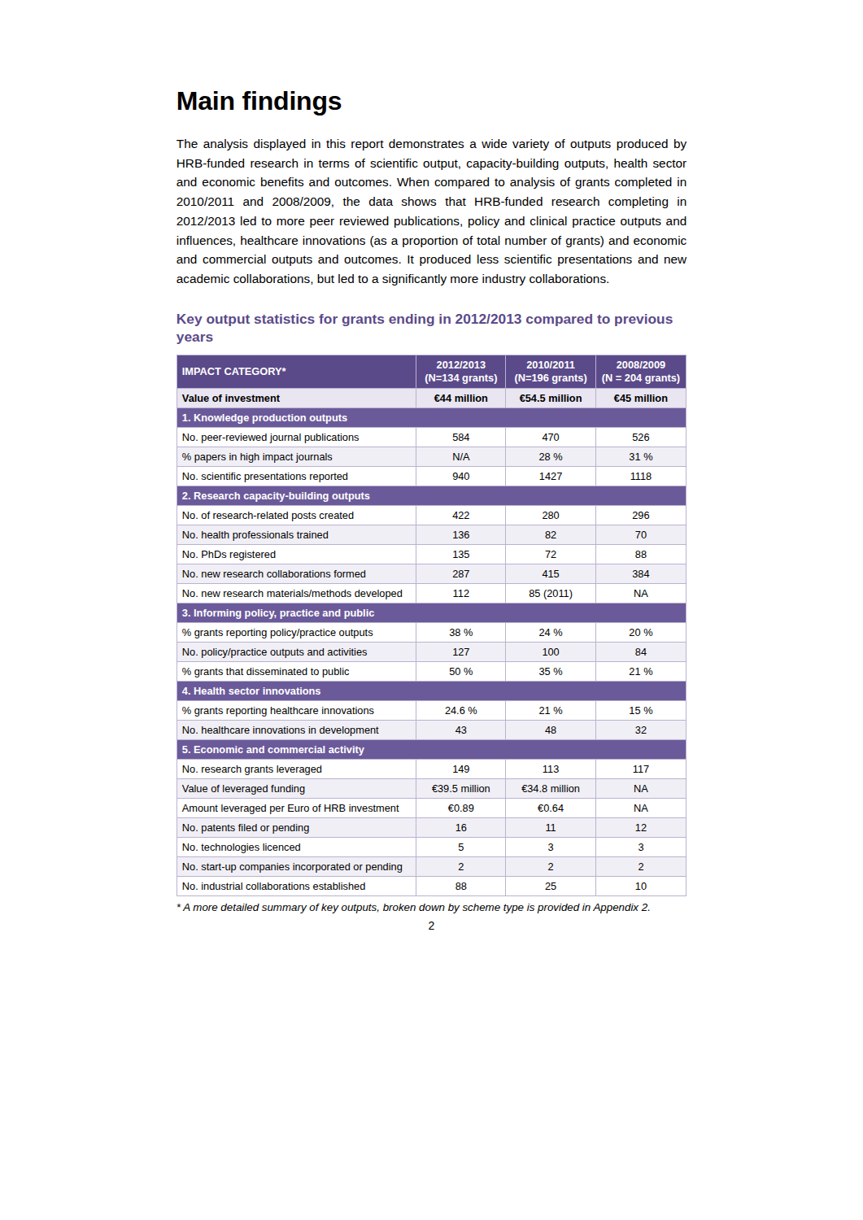Main findings
The analysis displayed in this report demonstrates a wide variety of outputs produced by HRB-funded research in terms of scientific output, capacity-building outputs, health sector and economic benefits and outcomes. When compared to analysis of grants completed in 2010/2011 and 2008/2009, the data shows that HRB-funded research completing in 2012/2013 led to more peer reviewed publications, policy and clinical practice outputs and influences, healthcare innovations (as a proportion of total number of grants) and economic and commercial outputs and outcomes. It produced less scientific presentations and new academic collaborations, but led to a significantly more industry collaborations.
Key output statistics for grants ending in 2012/2013 compared to previous years
| IMPACT CATEGORY* | 2012/2013 (N=134 grants) | 2010/2011 (N=196 grants) | 2008/2009 (N = 204 grants) |
| --- | --- | --- | --- |
| Value of investment | €44 million | €54.5 million | €45 million |
| 1. Knowledge production outputs |
| No. peer-reviewed journal publications | 584 | 470 | 526 |
| % papers in high impact journals | N/A | 28 % | 31 % |
| No. scientific presentations reported | 940 | 1427 | 1118 |
| 2. Research capacity-building outputs |
| No. of research-related posts created | 422 | 280 | 296 |
| No. health professionals trained | 136 | 82 | 70 |
| No. PhDs registered | 135 | 72 | 88 |
| No. new research collaborations formed | 287 | 415 | 384 |
| No. new research materials/methods developed | 112 | 85 (2011) | NA |
| 3. Informing policy, practice and public |
| % grants reporting policy/practice outputs | 38 % | 24 % | 20 % |
| No. policy/practice outputs and activities | 127 | 100 | 84 |
| % grants that disseminated to public | 50 % | 35 % | 21 % |
| 4. Health sector innovations |
| % grants reporting healthcare innovations | 24.6 % | 21 % | 15 % |
| No. healthcare innovations in development | 43 | 48 | 32 |
| 5. Economic and commercial activity |
| No. research grants leveraged | 149 | 113 | 117 |
| Value of leveraged funding | €39.5 million | €34.8 million | NA |
| Amount leveraged per Euro of HRB investment | €0.89 | €0.64 | NA |
| No. patents filed or pending | 16 | 11 | 12 |
| No. technologies licenced | 5 | 3 | 3 |
| No. start-up companies incorporated or pending | 2 | 2 | 2 |
| No. industrial collaborations established | 88 | 25 | 10 |
* A more detailed summary of key outputs, broken down by scheme type is provided in Appendix 2.
2